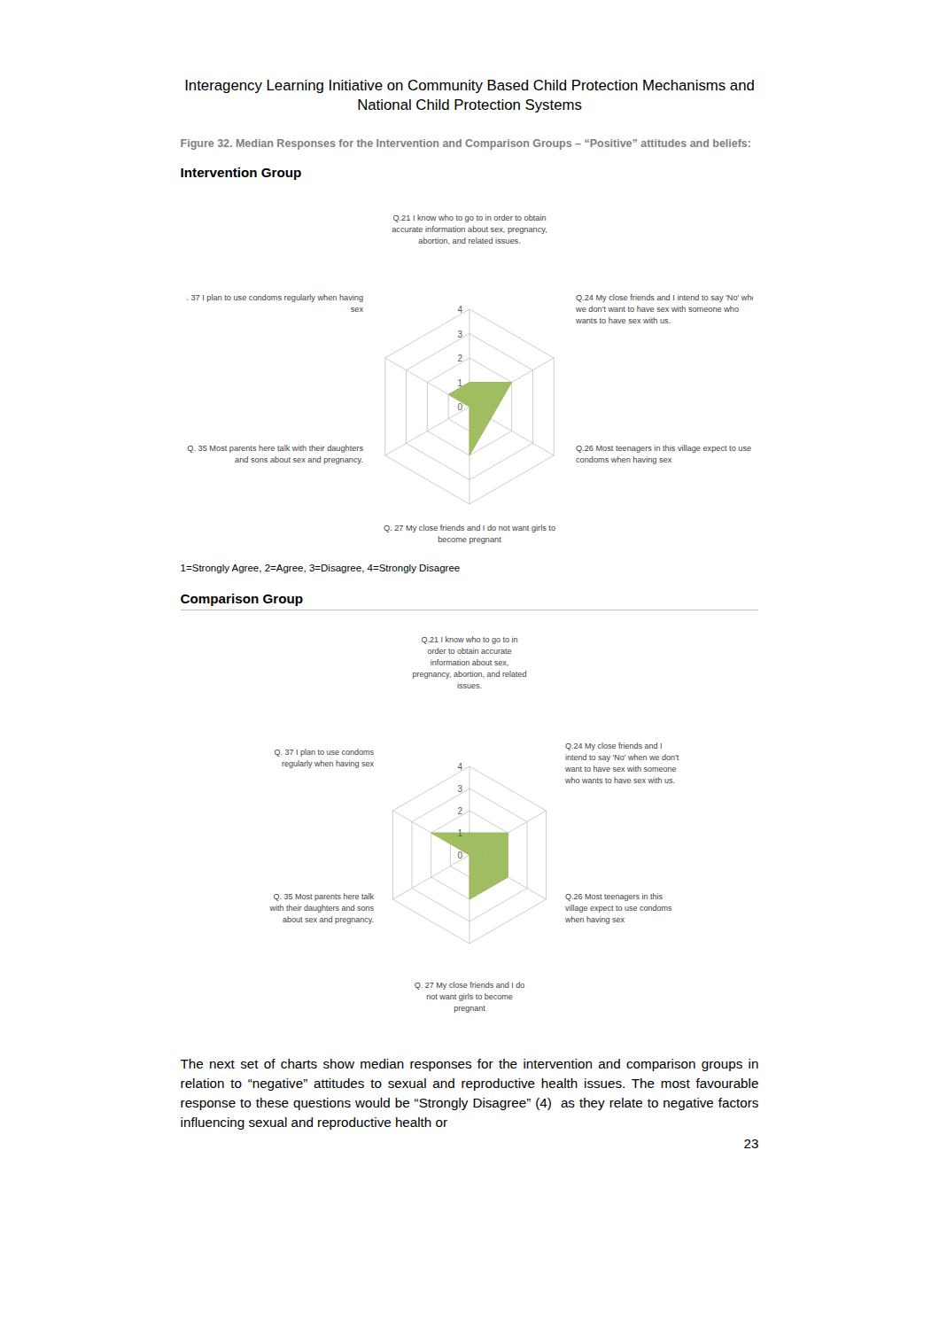Interagency Learning Initiative on Community Based Child Protection Mechanisms and National Child Protection Systems
Figure 32. Median Responses for the Intervention and Comparison Groups – “Positive” attitudes and beliefs:
Intervention Group
4 3 2 1 0 Q.21 I know who to go to in order to obtain accurate information about sex, pregnancy, abortion, and related issues. Q.24 My close friends and I intend to say 'No' when we don't want to have sex with someone who wants to have sex with us. Q.26 Most teenagers in this village expect to use condoms when having sex Q. 27 My close friends and I do not want girls to become pregnant Q. 35 Most parents here talk with their daughters and sons about sex and pregnancy. Q. 37 I plan to use condoms regularly when having sex
1=Strongly Agree, 2=Agree, 3=Disagree, 4=Strongly Disagree
Comparison Group
4 3 2 1 0 Q.21 I know who to go to in order to obtain accurate information about sex, pregnancy, abortion, and related issues. Q.24 My close friends and I intend to say 'No' when we don't want to have sex with someone who wants to have sex with us. Q.26 Most teenagers in this village expect to use condoms when having sex Q. 27 My close friends and I do not want girls to become pregnant Q. 35 Most parents here talk with their daughters and sons about sex and pregnancy. Q. 37 I plan to use condoms regularly when having sex
The next set of charts show median responses for the intervention and comparison groups in relation to “negative” attitudes to sexual and reproductive health issues. The most favourable response to these questions would be “Strongly Disagree” (4) as they relate to negative factors influencing sexual and reproductive health or
23